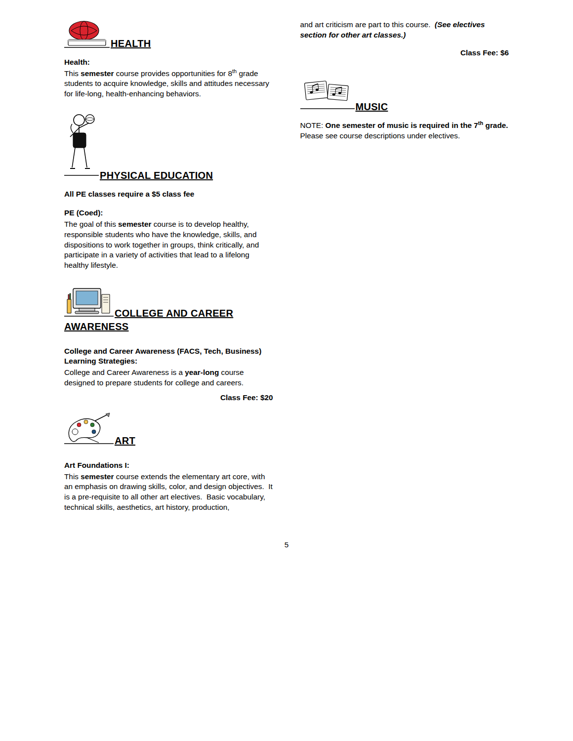HEALTH
Health:
This semester course provides opportunities for 8th grade students to acquire knowledge, skills and attitudes necessary for life-long, health-enhancing behaviors.
PHYSICAL EDUCATION
All PE classes require a $5 class fee
PE (Coed):
The goal of this semester course is to develop healthy, responsible students who have the knowledge, skills, and dispositions to work together in groups, think critically, and participate in a variety of activities that lead to a lifelong healthy lifestyle.
COLLEGE AND CAREER AWARENESS
College and Career Awareness (FACS, Tech, Business) Learning Strategies:
College and Career Awareness is a year-long course designed to prepare students for college and careers.
Class Fee: $20
ART
Art Foundations I:
This semester course extends the elementary art core, with an emphasis on drawing skills, color, and design objectives. It is a pre-requisite to all other art electives. Basic vocabulary, technical skills, aesthetics, art history, production,
and art criticism are part to this course. (See electives section for other art classes.)
Class Fee: $6
MUSIC
NOTE: One semester of music is required in the 7th grade. Please see course descriptions under electives.
5